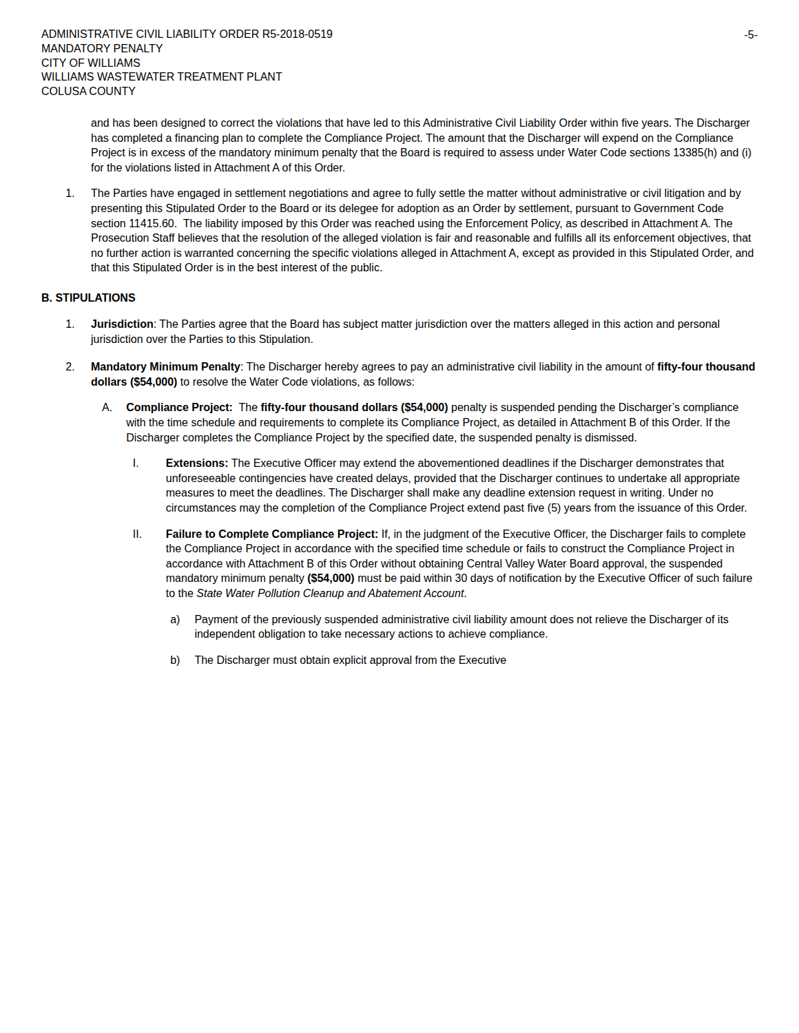Administrative Civil Liability Order R5-2018-0519
Mandatory Penalty
City of Williams
Williams Wastewater Treatment Plant
Colusa County
-5-
and has been designed to correct the violations that have led to this Administrative Civil Liability Order within five years. The Discharger has completed a financing plan to complete the Compliance Project. The amount that the Discharger will expend on the Compliance Project is in excess of the mandatory minimum penalty that the Board is required to assess under Water Code sections 13385(h) and (i) for the violations listed in Attachment A of this Order.
The Parties have engaged in settlement negotiations and agree to fully settle the matter without administrative or civil litigation and by presenting this Stipulated Order to the Board or its delegee for adoption as an Order by settlement, pursuant to Government Code section 11415.60. The liability imposed by this Order was reached using the Enforcement Policy, as described in Attachment A. The Prosecution Staff believes that the resolution of the alleged violation is fair and reasonable and fulfills all its enforcement objectives, that no further action is warranted concerning the specific violations alleged in Attachment A, except as provided in this Stipulated Order, and that this Stipulated Order is in the best interest of the public.
B. STIPULATIONS
Jurisdiction: The Parties agree that the Board has subject matter jurisdiction over the matters alleged in this action and personal jurisdiction over the Parties to this Stipulation.
Mandatory Minimum Penalty: The Discharger hereby agrees to pay an administrative civil liability in the amount of fifty-four thousand dollars ($54,000) to resolve the Water Code violations, as follows:
Compliance Project: The fifty-four thousand dollars ($54,000) penalty is suspended pending the Discharger’s compliance with the time schedule and requirements to complete its Compliance Project, as detailed in Attachment B of this Order. If the Discharger completes the Compliance Project by the specified date, the suspended penalty is dismissed.
Extensions: The Executive Officer may extend the abovementioned deadlines if the Discharger demonstrates that unforeseeable contingencies have created delays, provided that the Discharger continues to undertake all appropriate measures to meet the deadlines. The Discharger shall make any deadline extension request in writing. Under no circumstances may the completion of the Compliance Project extend past five (5) years from the issuance of this Order.
Failure to Complete Compliance Project: If, in the judgment of the Executive Officer, the Discharger fails to complete the Compliance Project in accordance with the specified time schedule or fails to construct the Compliance Project in accordance with Attachment B of this Order without obtaining Central Valley Water Board approval, the suspended mandatory minimum penalty ($54,000) must be paid within 30 days of notification by the Executive Officer of such failure to the State Water Pollution Cleanup and Abatement Account.
Payment of the previously suspended administrative civil liability amount does not relieve the Discharger of its independent obligation to take necessary actions to achieve compliance.
The Discharger must obtain explicit approval from the Executive